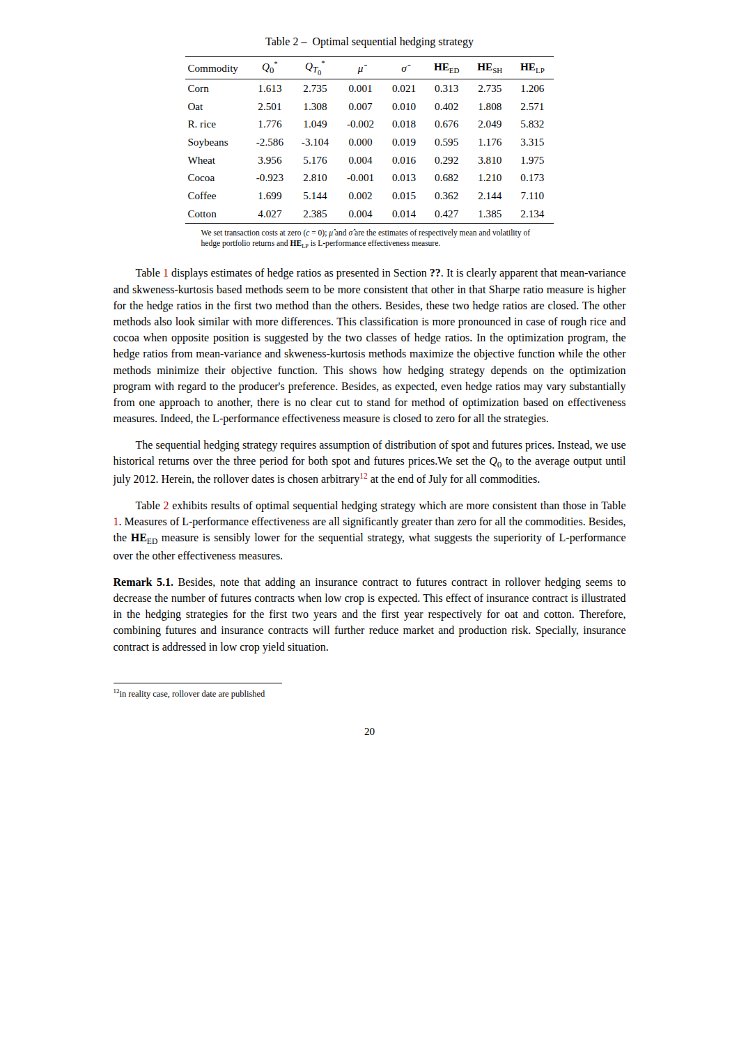Table 2 – Optimal sequential hedging strategy
| Commodity | Q 0 * | Q T 0 * | μ̂ | σ̂ | HE ED | HE SH | HE LP |
| --- | --- | --- | --- | --- | --- | --- | --- |
| Corn | 1.613 | 2.735 | 0.001 | 0.021 | 0.313 | 2.735 | 1.206 |
| Oat | 2.501 | 1.308 | 0.007 | 0.010 | 0.402 | 1.808 | 2.571 |
| R. rice | 1.776 | 1.049 | -0.002 | 0.018 | 0.676 | 2.049 | 5.832 |
| Soybeans | -2.586 | -3.104 | 0.000 | 0.019 | 0.595 | 1.176 | 3.315 |
| Wheat | 3.956 | 5.176 | 0.004 | 0.016 | 0.292 | 3.810 | 1.975 |
| Cocoa | -0.923 | 2.810 | -0.001 | 0.013 | 0.682 | 1.210 | 0.173 |
| Coffee | 1.699 | 5.144 | 0.002 | 0.015 | 0.362 | 2.144 | 7.110 |
| Cotton | 4.027 | 2.385 | 0.004 | 0.014 | 0.427 | 1.385 | 2.134 |
We set transaction costs at zero (c = 0); μ̂ and σ̂ are the estimates of respectively mean and volatility of hedge portfolio returns and HE LP is L-performance effectiveness measure.
Table 1 displays estimates of hedge ratios as presented in Section ??. It is clearly apparent that mean-variance and skweness-kurtosis based methods seem to be more consistent that other in that Sharpe ratio measure is higher for the hedge ratios in the first two method than the others. Besides, these two hedge ratios are closed. The other methods also look similar with more differences. This classification is more pronounced in case of rough rice and cocoa when opposite position is suggested by the two classes of hedge ratios. In the optimization program, the hedge ratios from mean-variance and skweness-kurtosis methods maximize the objective function while the other methods minimize their objective function. This shows how hedging strategy depends on the optimization program with regard to the producer's preference. Besides, as expected, even hedge ratios may vary substantially from one approach to another, there is no clear cut to stand for method of optimization based on effectiveness measures. Indeed, the L-performance effectiveness measure is closed to zero for all the strategies.
The sequential hedging strategy requires assumption of distribution of spot and futures prices. Instead, we use historical returns over the three period for both spot and futures prices.We set the Q0 to the average output until july 2012. Herein, the rollover dates is chosen arbitrary12 at the end of July for all commodities.
Table 2 exhibits results of optimal sequential hedging strategy which are more consistent than those in Table 1. Measures of L-performance effectiveness are all significantly greater than zero for all the commodities. Besides, the HE ED measure is sensibly lower for the sequential strategy, what suggests the superiority of L-performance over the other effectiveness measures.
Remark 5.1. Besides, note that adding an insurance contract to futures contract in rollover hedging seems to decrease the number of futures contracts when low crop is expected. This effect of insurance contract is illustrated in the hedging strategies for the first two years and the first year respectively for oat and cotton. Therefore, combining futures and insurance contracts will further reduce market and production risk. Specially, insurance contract is addressed in low crop yield situation.
12in reality case, rollover date are published
20